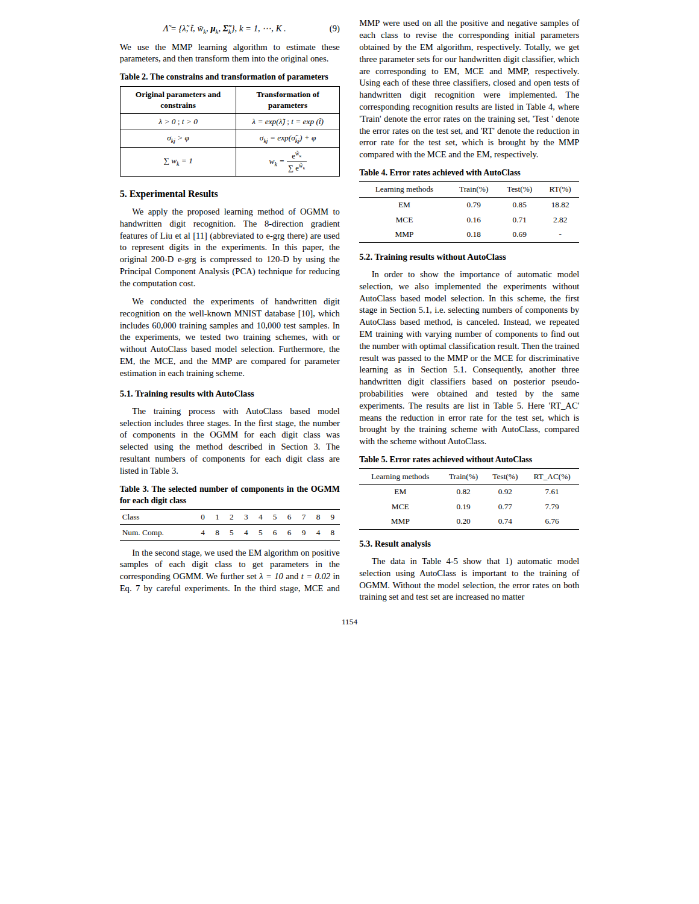Λ̃ = {λ̃, t̃, w̃k, μk, Σ̃k}, k = 1, ⋯, K . (9)
We use the MMP learning algorithm to estimate these parameters, and then transform them into the original ones.
Table 2. The constrains and transformation of parameters
| Original parameters and constrains | Transformation of parameters |
| --- | --- |
| λ > 0 ; t > 0 | λ = exp(λ̃) ; t = exp (t̃) |
| σ kj > φ | σ kj = exp(σ̃ kj ) + φ |
| ∑ w k = 1 | w k = e w̃ k ∑ e w̃ k |
5. Experimental Results
We apply the proposed learning method of OGMM to handwritten digit recognition. The 8-direction gradient features of Liu et al [11] (abbreviated to e-grg there) are used to represent digits in the experiments. In this paper, the original 200-D e-grg is compressed to 120-D by using the Principal Component Analysis (PCA) technique for reducing the computation cost.
We conducted the experiments of handwritten digit recognition on the well-known MNIST database [10], which includes 60,000 training samples and 10,000 test samples. In the experiments, we tested two training schemes, with or without AutoClass based model selection. Furthermore, the EM, the MCE, and the MMP are compared for parameter estimation in each training scheme.
5.1. Training results with AutoClass
The training process with AutoClass based model selection includes three stages. In the first stage, the number of components in the OGMM for each digit class was selected using the method described in Section 3. The resultant numbers of components for each digit class are listed in Table 3.
Table 3. The selected number of components in the OGMM for each digit class
| Class | 0 | 1 | 2 | 3 | 4 | 5 | 6 | 7 | 8 | 9 |
| --- | --- | --- | --- | --- | --- | --- | --- | --- | --- | --- |
| Num. Comp. | 4 | 8 | 5 | 4 | 5 | 6 | 6 | 9 | 4 | 8 |
In the second stage, we used the EM algorithm on positive samples of each digit class to get parameters in the corresponding OGMM. We further set λ = 10 and t = 0.02 in Eq. 7 by careful experiments. In the third stage, MCE and MMP were used on all the positive and negative samples of each class to revise the corresponding initial parameters obtained by the EM algorithm, respectively. Totally, we get three parameter sets for our handwritten digit classifier, which are corresponding to EM, MCE and MMP, respectively. Using each of these three classifiers, closed and open tests of handwritten digit recognition were implemented. The corresponding recognition results are listed in Table 4, where 'Train' denote the error rates on the training set, 'Test ' denote the error rates on the test set, and 'RT' denote the reduction in error rate for the test set, which is brought by the MMP compared with the MCE and the EM, respectively.
Table 4. Error rates achieved with AutoClass
| Learning methods | Train(%) | Test(%) | RT(%) |
| --- | --- | --- | --- |
| EM | 0.79 | 0.85 | 18.82 |
| MCE | 0.16 | 0.71 | 2.82 |
| MMP | 0.18 | 0.69 | - |
5.2. Training results without AutoClass
In order to show the importance of automatic model selection, we also implemented the experiments without AutoClass based model selection. In this scheme, the first stage in Section 5.1, i.e. selecting numbers of components by AutoClass based method, is canceled. Instead, we repeated EM training with varying number of components to find out the number with optimal classification result. Then the trained result was passed to the MMP or the MCE for discriminative learning as in Section 5.1. Consequently, another three handwritten digit classifiers based on posterior pseudo-probabilities were obtained and tested by the same experiments. The results are list in Table 5. Here 'RT_AC' means the reduction in error rate for the test set, which is brought by the training scheme with AutoClass, compared with the scheme without AutoClass.
Table 5. Error rates achieved without AutoClass
| Learning methods | Train(%) | Test(%) | RT_AC(%) |
| --- | --- | --- | --- |
| EM | 0.82 | 0.92 | 7.61 |
| MCE | 0.19 | 0.77 | 7.79 |
| MMP | 0.20 | 0.74 | 6.76 |
5.3. Result analysis
The data in Table 4-5 show that 1) automatic model selection using AutoClass is important to the training of OGMM. Without the model selection, the error rates on both training set and test set are increased no matter
1154